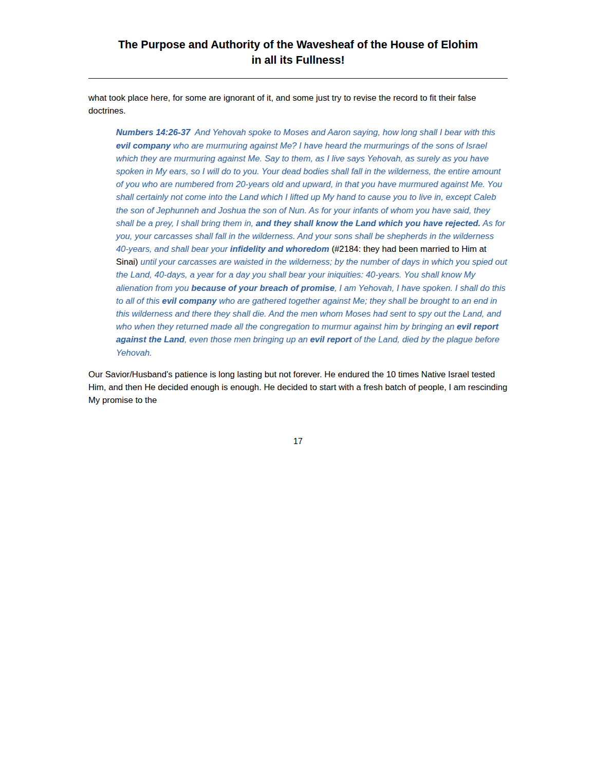The Purpose and Authority of the Wavesheaf of the House of Elohim
in all its Fullness!
what took place here, for some are ignorant of it, and some just try to revise the record to fit their false doctrines.
Numbers 14:26-37 And Yehovah spoke to Moses and Aaron saying, how long shall I bear with this evil company who are murmuring against Me? I have heard the murmurings of the sons of Israel which they are murmuring against Me. Say to them, as I live says Yehovah, as surely as you have spoken in My ears, so I will do to you. Your dead bodies shall fall in the wilderness, the entire amount of you who are numbered from 20-years old and upward, in that you have murmured against Me. You shall certainly not come into the Land which I lifted up My hand to cause you to live in, except Caleb the son of Jephunneh and Joshua the son of Nun. As for your infants of whom you have said, they shall be a prey, I shall bring them in, and they shall know the Land which you have rejected. As for you, your carcasses shall fall in the wilderness. And your sons shall be shepherds in the wilderness 40-years, and shall bear your infidelity and whoredom (#2184: they had been married to Him at Sinai) until your carcasses are waisted in the wilderness; by the number of days in which you spied out the Land, 40-days, a year for a day you shall bear your iniquities: 40-years. You shall know My alienation from you because of your breach of promise, I am Yehovah, I have spoken. I shall do this to all of this evil company who are gathered together against Me; they shall be brought to an end in this wilderness and there they shall die. And the men whom Moses had sent to spy out the Land, and who when they returned made all the congregation to murmur against him by bringing an evil report against the Land, even those men bringing up an evil report of the Land, died by the plague before Yehovah.
Our Savior/Husband's patience is long lasting but not forever. He endured the 10 times Native Israel tested Him, and then He decided enough is enough. He decided to start with a fresh batch of people, I am rescinding My promise to the
17